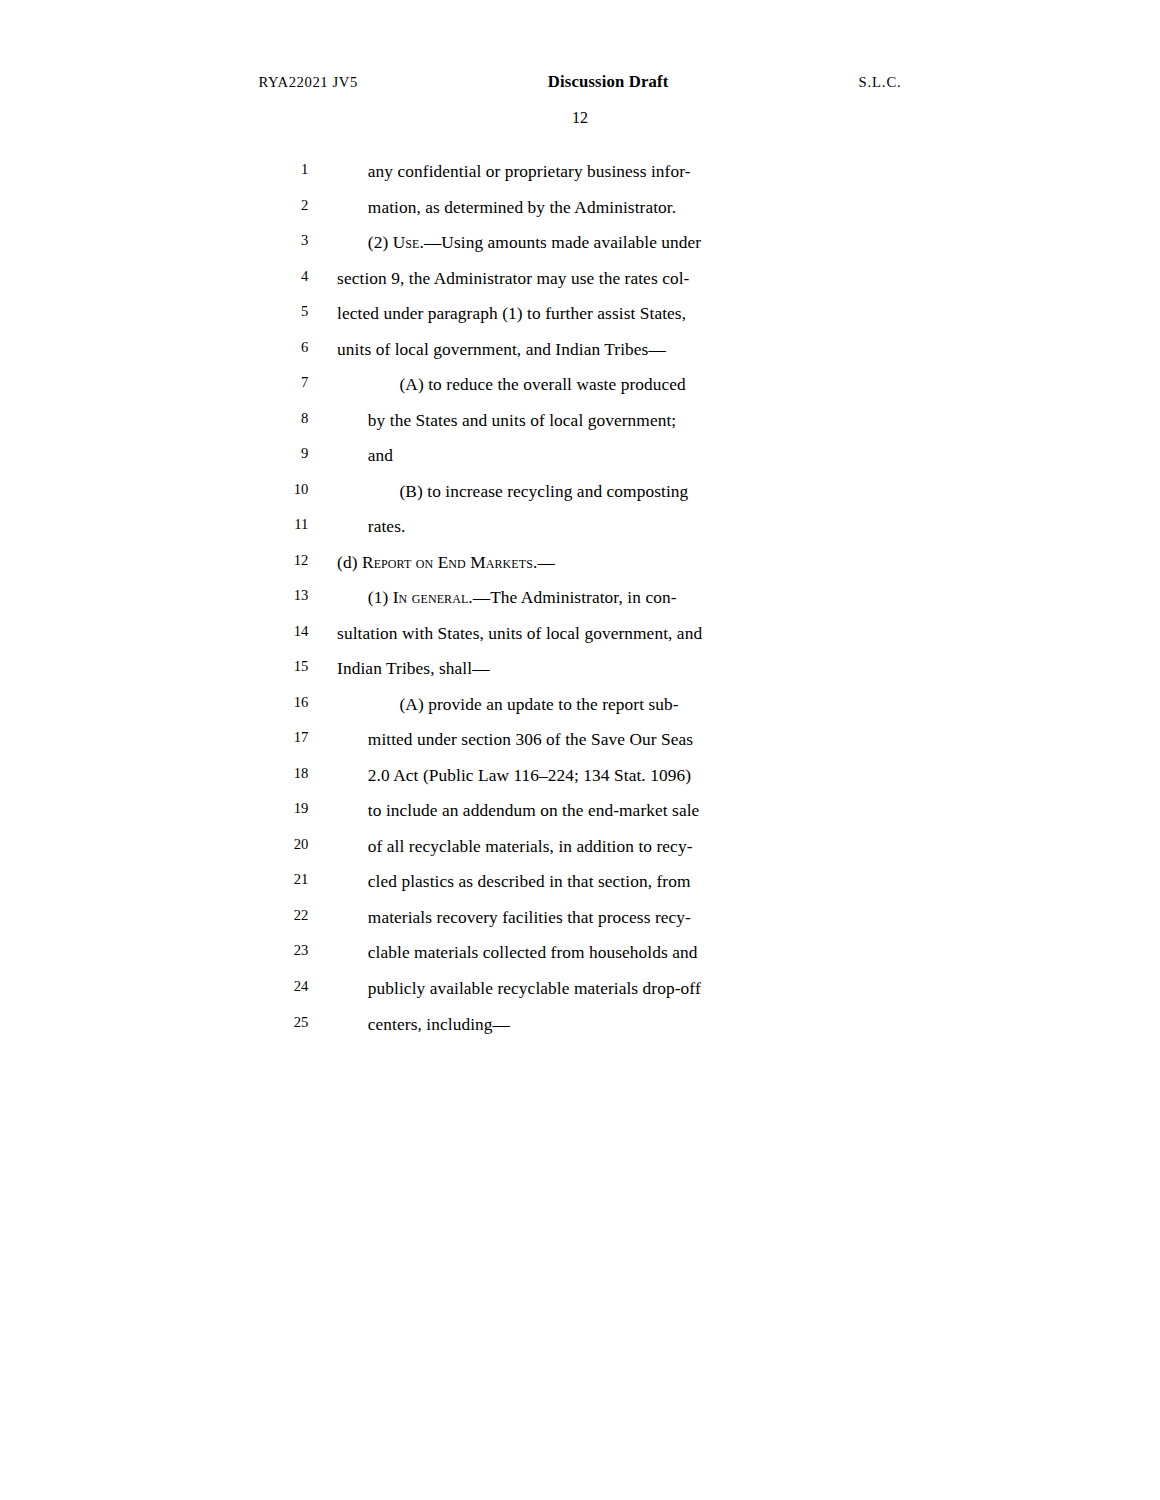RYA22021 JV5
Discussion Draft
S.L.C.
12
| 1 | any confidential or proprietary business infor- |
| 2 | mation, as determined by the Administrator. |
| 3 | (2) Use. —Using amounts made available under |
| 4 | section 9, the Administrator may use the rates col- |
| 5 | lected under paragraph (1) to further assist States, |
| 6 | units of local government, and Indian Tribes— |
| 7 | (A) to reduce the overall waste produced |
| 8 | by the States and units of local government; |
| 9 | and |
| 10 | (B) to increase recycling and composting |
| 11 | rates. |
| 12 | (d) Report on End Markets. — |
| 13 | (1) In general. —The Administrator, in con- |
| 14 | sultation with States, units of local government, and |
| 15 | Indian Tribes, shall— |
| 16 | (A) provide an update to the report sub- |
| 17 | mitted under section 306 of the Save Our Seas |
| 18 | 2.0 Act (Public Law 116–224; 134 Stat. 1096) |
| 19 | to include an addendum on the end-market sale |
| 20 | of all recyclable materials, in addition to recy- |
| 21 | cled plastics as described in that section, from |
| 22 | materials recovery facilities that process recy- |
| 23 | clable materials collected from households and |
| 24 | publicly available recyclable materials drop-off |
| 25 | centers, including— |